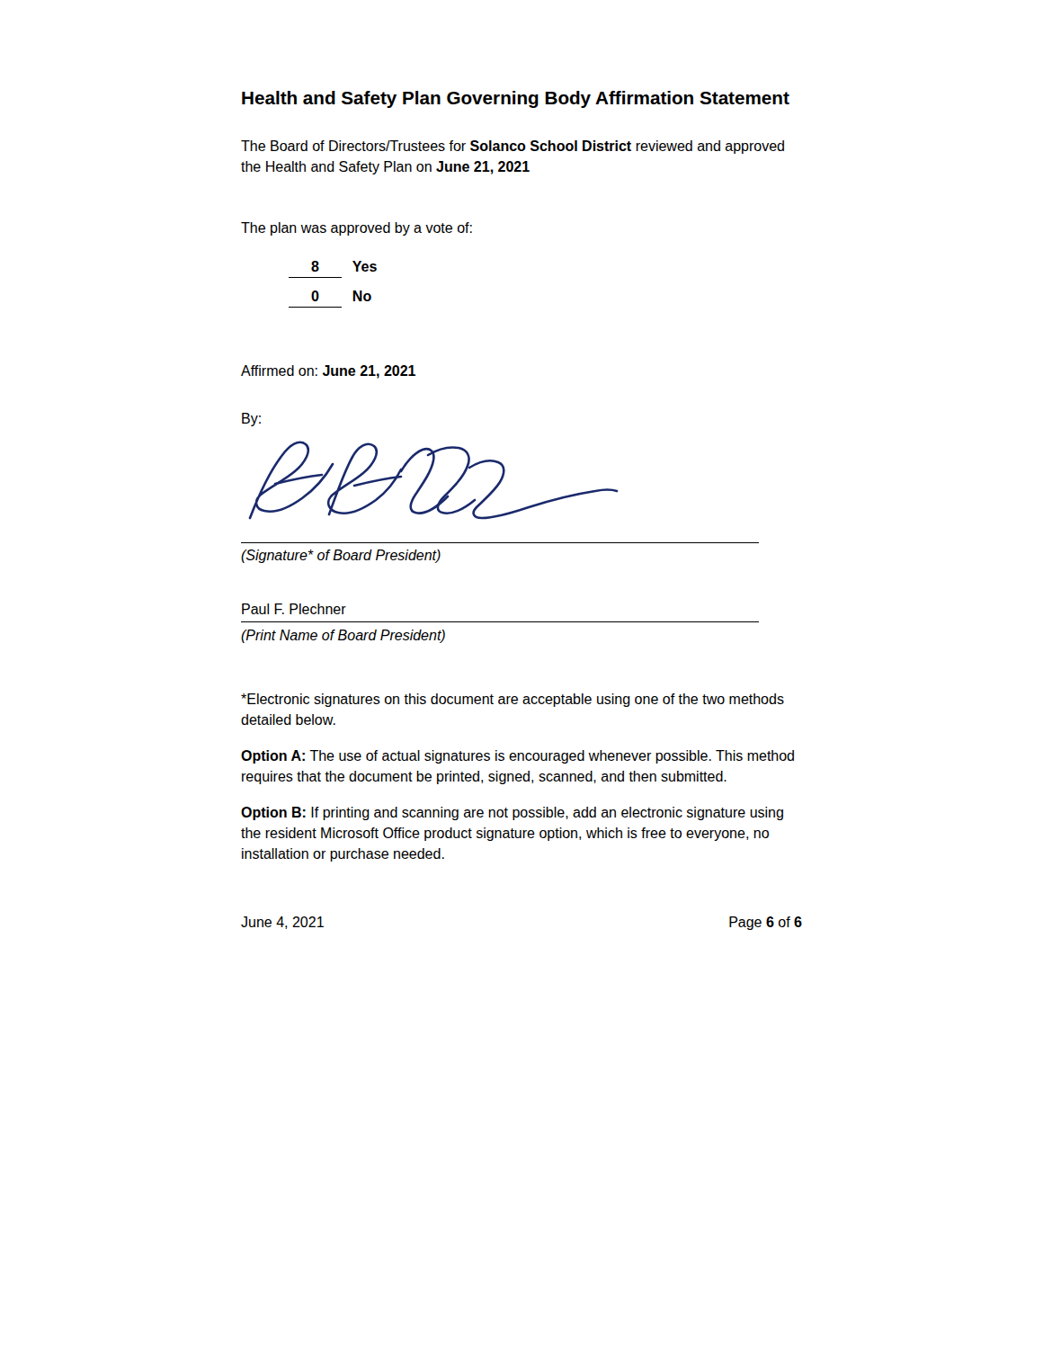Health and Safety Plan Governing Body Affirmation Statement
The Board of Directors/Trustees for Solanco School District reviewed and approved the Health and Safety Plan on June 21, 2021
The plan was approved by a vote of:
8 Yes
0 No
Affirmed on: June 21, 2021
By:
(Signature* of Board President)
Paul F. Plechner
(Print Name of Board President)
*Electronic signatures on this document are acceptable using one of the two methods detailed below.
Option A: The use of actual signatures is encouraged whenever possible. This method requires that the document be printed, signed, scanned, and then submitted.
Option B: If printing and scanning are not possible, add an electronic signature using the resident Microsoft Office product signature option, which is free to everyone, no installation or purchase needed.
June 4, 2021
Page 6 of 6